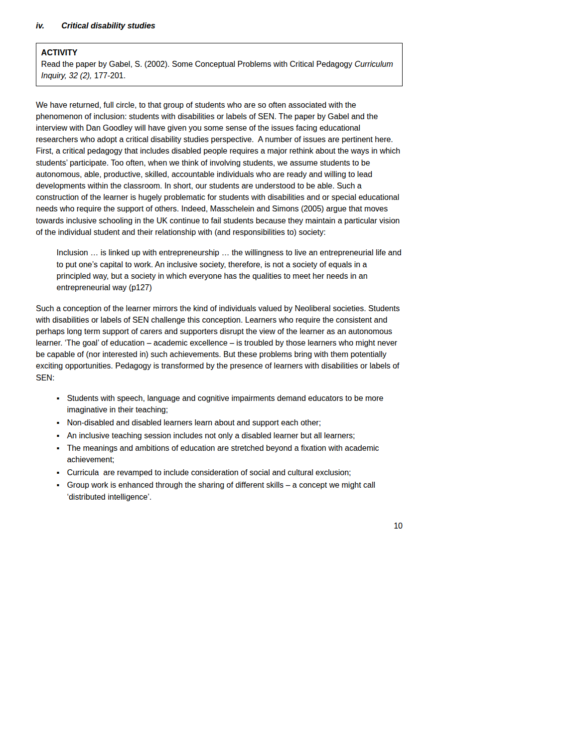iv. Critical disability studies
ACTIVITY Read the paper by Gabel, S. (2002). Some Conceptual Problems with Critical Pedagogy Curriculum Inquiry, 32 (2), 177-201.
We have returned, full circle, to that group of students who are so often associated with the phenomenon of inclusion: students with disabilities or labels of SEN. The paper by Gabel and the interview with Dan Goodley will have given you some sense of the issues facing educational researchers who adopt a critical disability studies perspective. A number of issues are pertinent here. First, a critical pedagogy that includes disabled people requires a major rethink about the ways in which students’ participate. Too often, when we think of involving students, we assume students to be autonomous, able, productive, skilled, accountable individuals who are ready and willing to lead developments within the classroom. In short, our students are understood to be able. Such a construction of the learner is hugely problematic for students with disabilities and or special educational needs who require the support of others. Indeed, Masschelein and Simons (2005) argue that moves towards inclusive schooling in the UK continue to fail students because they maintain a particular vision of the individual student and their relationship with (and responsibilities to) society:
Inclusion … is linked up with entrepreneurship … the willingness to live an entrepreneurial life and to put one’s capital to work. An inclusive society, therefore, is not a society of equals in a principled way, but a society in which everyone has the qualities to meet her needs in an entrepreneurial way (p127)
Such a conception of the learner mirrors the kind of individuals valued by Neoliberal societies. Students with disabilities or labels of SEN challenge this conception. Learners who require the consistent and perhaps long term support of carers and supporters disrupt the view of the learner as an autonomous learner. ‘The goal’ of education – academic excellence – is troubled by those learners who might never be capable of (nor interested in) such achievements. But these problems bring with them potentially exciting opportunities. Pedagogy is transformed by the presence of learners with disabilities or labels of SEN:
Students with speech, language and cognitive impairments demand educators to be more imaginative in their teaching;
Non-disabled and disabled learners learn about and support each other;
An inclusive teaching session includes not only a disabled learner but all learners;
The meanings and ambitions of education are stretched beyond a fixation with academic achievement;
Curricula are revamped to include consideration of social and cultural exclusion;
Group work is enhanced through the sharing of different skills – a concept we might call ‘distributed intelligence’.
10